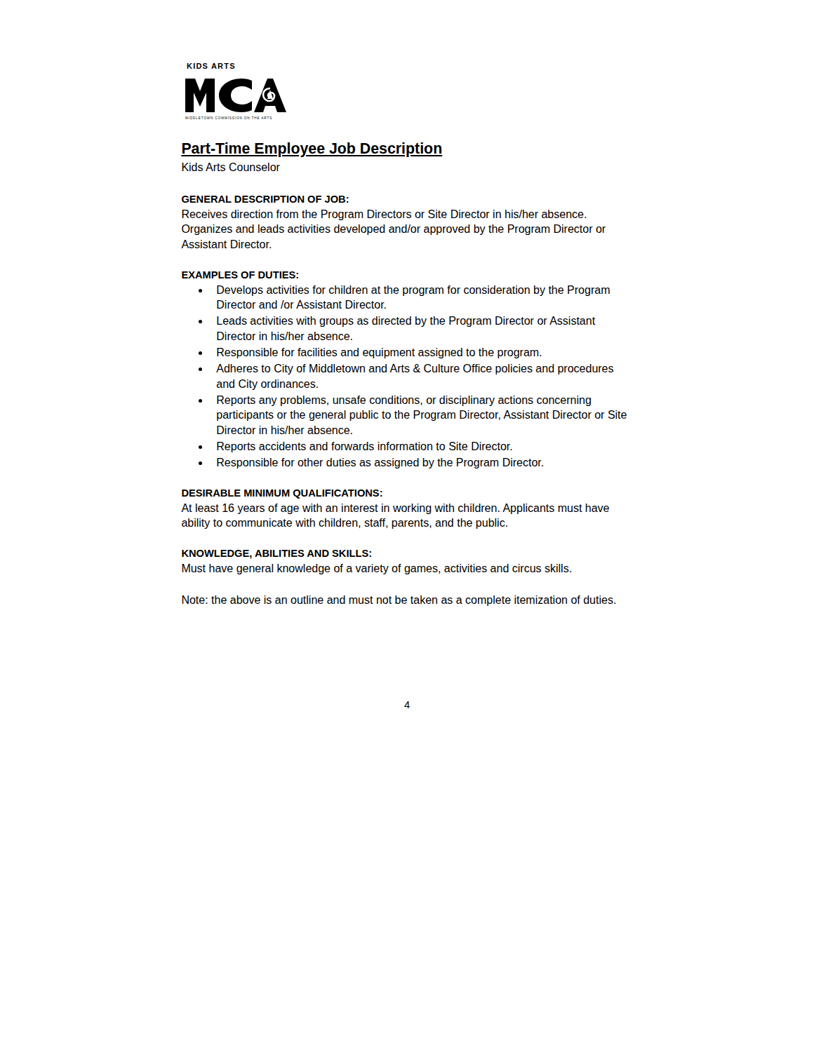KIDS ARTS MIDDLETOWN COMMISSION ON THE ARTS
Part-Time Employee Job Description
Kids Arts Counselor
GENERAL DESCRIPTION OF JOB:
Receives direction from the Program Directors or Site Director in his/her absence. Organizes and leads activities developed and/or approved by the Program Director or Assistant Director.
EXAMPLES OF DUTIES:
Develops activities for children at the program for consideration by the Program Director and /or Assistant Director.
Leads activities with groups as directed by the Program Director or Assistant Director in his/her absence.
Responsible for facilities and equipment assigned to the program.
Adheres to City of Middletown and Arts & Culture Office policies and procedures and City ordinances.
Reports any problems, unsafe conditions, or disciplinary actions concerning participants or the general public to the Program Director, Assistant Director or Site Director in his/her absence.
Reports accidents and forwards information to Site Director.
Responsible for other duties as assigned by the Program Director.
DESIRABLE MINIMUM QUALIFICATIONS:
At least 16 years of age with an interest in working with children. Applicants must have ability to communicate with children, staff, parents, and the public.
KNOWLEDGE, ABILITIES AND SKILLS:
Must have general knowledge of a variety of games, activities and circus skills.
Note: the above is an outline and must not be taken as a complete itemization of duties.
4